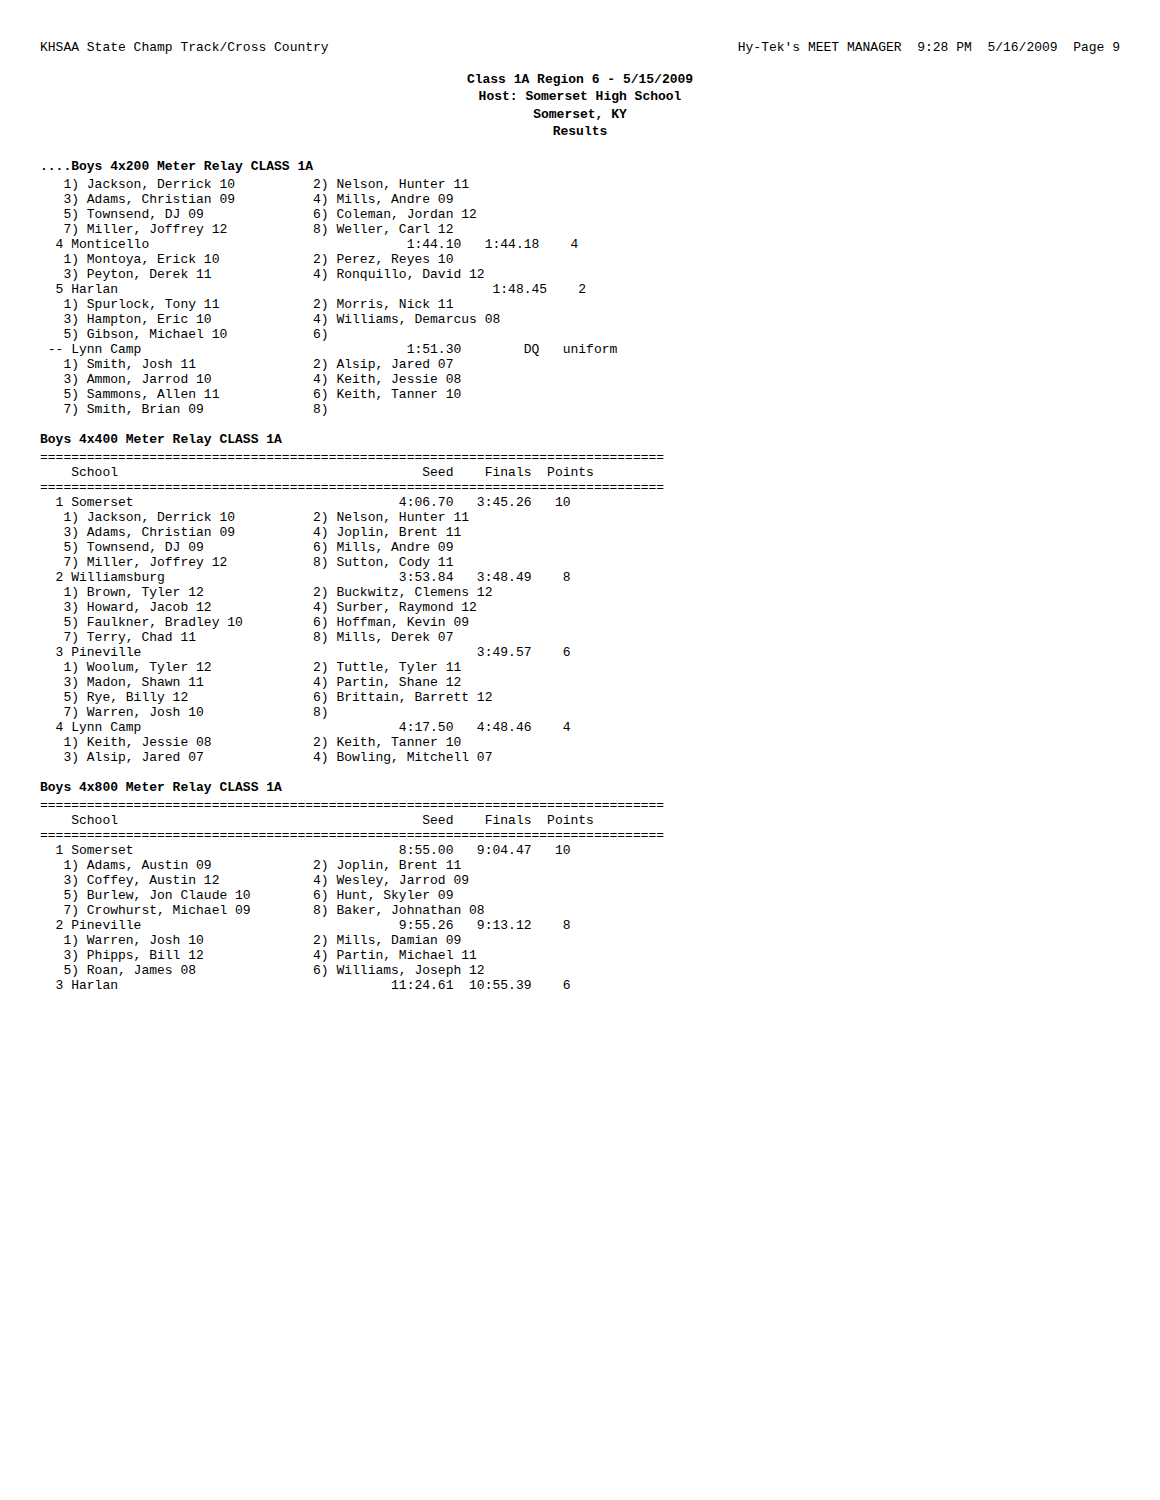KHSAA State Champ Track/Cross Country Hy-Tek's MEET MANAGER 9:28 PM 5/16/2009 Page 9
Class 1A Region 6 - 5/15/2009
Host: Somerset High School
Somerset, KY
Results
....Boys 4x200 Meter Relay CLASS 1A
   1) Jackson, Derrick 10          2) Nelson, Hunter 11
   3) Adams, Christian 09          4) Mills, Andre 09
   5) Townsend, DJ 09              6) Coleman, Jordan 12
   7) Miller, Joffrey 12           8) Weller, Carl 12
  4 Monticello                                 1:44.10   1:44.18    4
   1) Montoya, Erick 10            2) Perez, Reyes 10
   3) Peyton, Derek 11             4) Ronquillo, David 12
  5 Harlan                                                1:48.45    2
   1) Spurlock, Tony 11            2) Morris, Nick 11
   3) Hampton, Eric 10             4) Williams, Demarcus 08
   5) Gibson, Michael 10           6)
 -- Lynn Camp                                  1:51.30        DQ   uniform
   1) Smith, Josh 11               2) Alsip, Jared 07
   3) Ammon, Jarrod 10             4) Keith, Jessie 08
   5) Sammons, Allen 11            6) Keith, Tanner 10
   7) Smith, Brian 09              8)
Boys 4x400 Meter Relay CLASS 1A
================================================================================
    School                                       Seed    Finals  Points
================================================================================
  1 Somerset                                  4:06.70   3:45.26   10
   1) Jackson, Derrick 10          2) Nelson, Hunter 11
   3) Adams, Christian 09          4) Joplin, Brent 11
   5) Townsend, DJ 09              6) Mills, Andre 09
   7) Miller, Joffrey 12           8) Sutton, Cody 11
  2 Williamsburg                              3:53.84   3:48.49    8
   1) Brown, Tyler 12              2) Buckwitz, Clemens 12
   3) Howard, Jacob 12             4) Surber, Raymond 12
   5) Faulkner, Bradley 10         6) Hoffman, Kevin 09
   7) Terry, Chad 11               8) Mills, Derek 07
  3 Pineville                                           3:49.57    6
   1) Woolum, Tyler 12             2) Tuttle, Tyler 11
   3) Madon, Shawn 11              4) Partin, Shane 12
   5) Rye, Billy 12                6) Brittain, Barrett 12
   7) Warren, Josh 10              8)
  4 Lynn Camp                                 4:17.50   4:48.46    4
   1) Keith, Jessie 08             2) Keith, Tanner 10
   3) Alsip, Jared 07              4) Bowling, Mitchell 07
Boys 4x800 Meter Relay CLASS 1A
================================================================================
    School                                       Seed    Finals  Points
================================================================================
  1 Somerset                                  8:55.00   9:04.47   10
   1) Adams, Austin 09             2) Joplin, Brent 11
   3) Coffey, Austin 12            4) Wesley, Jarrod 09
   5) Burlew, Jon Claude 10        6) Hunt, Skyler 09
   7) Crowhurst, Michael 09        8) Baker, Johnathan 08
  2 Pineville                                 9:55.26   9:13.12    8
   1) Warren, Josh 10              2) Mills, Damian 09
   3) Phipps, Bill 12              4) Partin, Michael 11
   5) Roan, James 08               6) Williams, Joseph 12
  3 Harlan                                   11:24.61  10:55.39    6